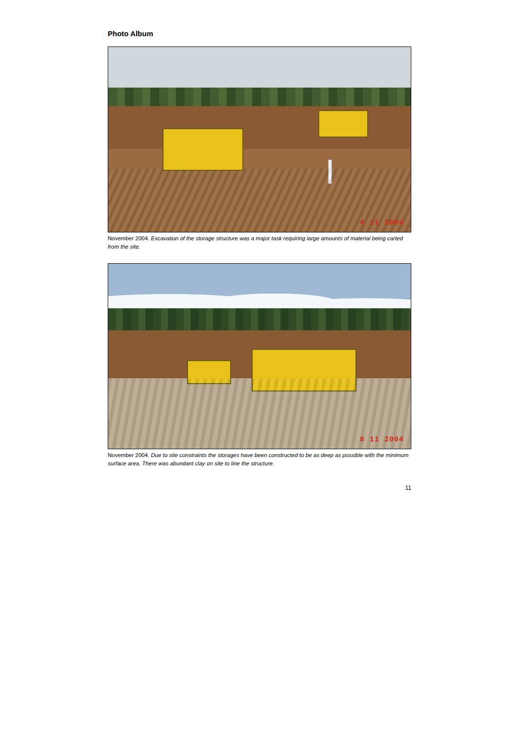Photo Album
4 11 2004
November 2004. Excavation of the storage structure was a major task requiring large amounts of material being carted from the site.
8 11 2004
November 2004. Due to site constraints the storages have been constructed to be as deep as possible with the minimum surface area. There was abundant clay on site to line the structure.
11